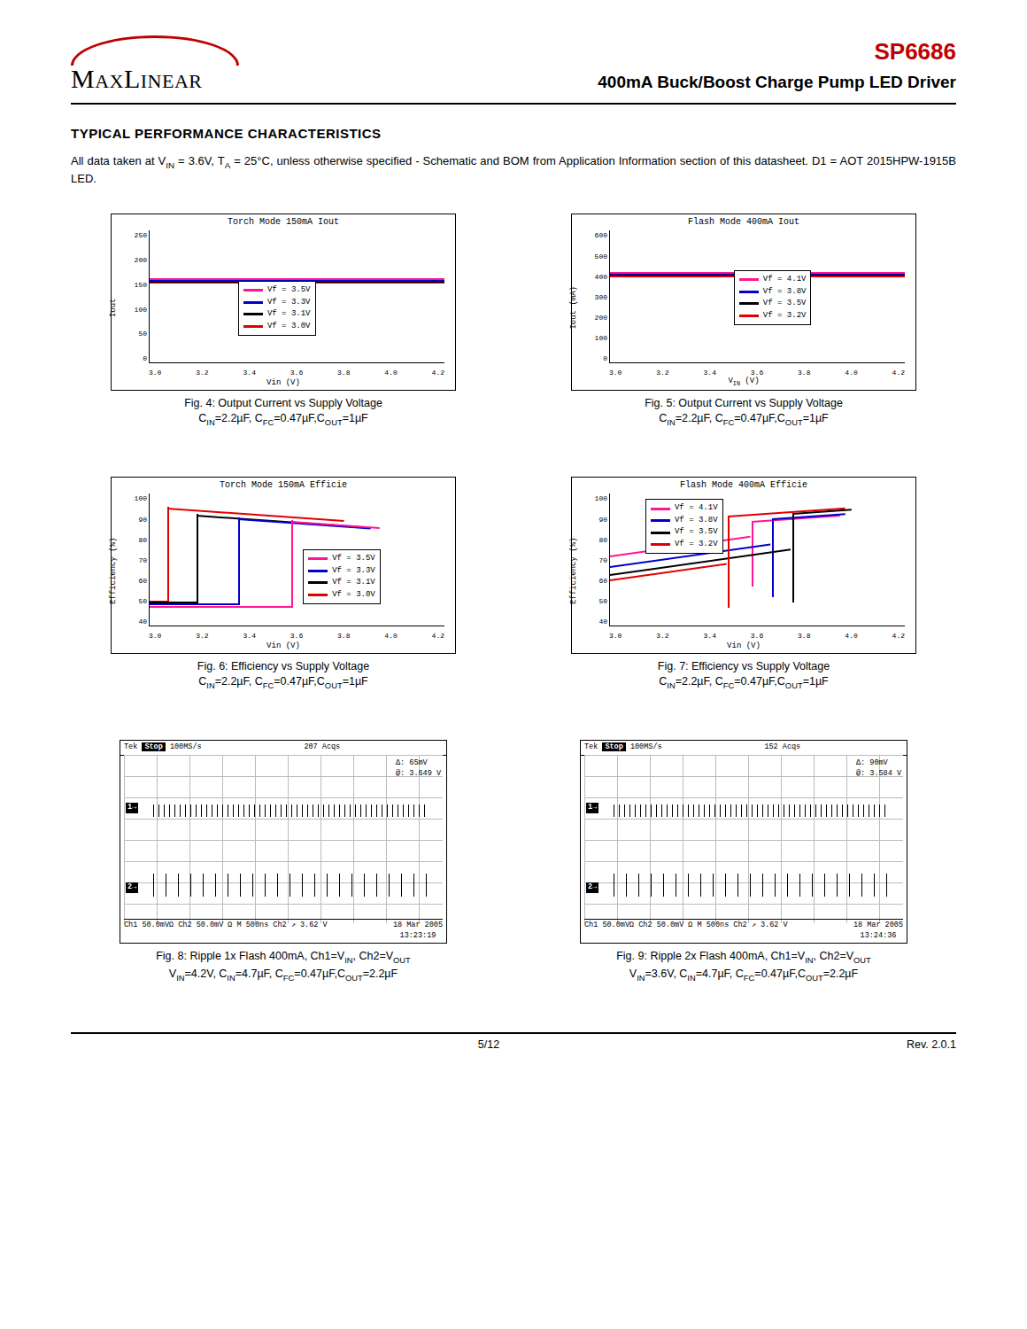MAXLINEAR
SP6686
400mA Buck/Boost Charge Pump LED Driver
TYPICAL PERFORMANCE CHARACTERISTICS
All data taken at VIN = 3.6V, TA = 25°C, unless otherwise specified - Schematic and BOM from Application Information section of this datasheet. D1 = AOT 2015HPW-1915B LED.
Torch Mode 150mA Iout
Iout
250200150100500
Vf = 3.5V
Vf = 3.3V
Vf = 3.1V
Vf = 3.0V
3.03.23.43.63.84.04.2
Vin (V)
Fig. 4: Output Current vs Supply Voltage
CIN=2.2µF, CFC=0.47µF,COUT=1µF
Flash Mode 400mA Iout
Iout (mA)
6005004003002001000
Vf = 4.1V
Vf = 3.8V
Vf = 3.5V
Vf = 3.2V
3.03.23.43.63.84.04.2
VIN (V)
Fig. 5: Output Current vs Supply Voltage
CIN=2.2µF, CFC=0.47µF,COUT=1µF
Torch Mode 150mA Efficie
Efficiency (%)
100908070605040
Vf = 3.5V
Vf = 3.3V
Vf = 3.1V
Vf = 3.0V
3.03.23.43.63.84.04.2
Vin (V)
Fig. 6: Efficiency vs Supply Voltage
CIN=2.2µF, CFC=0.47µF,COUT=1µF
Flash Mode 400mA Efficie
Efficiency (%)
100908070605040
Vf = 4.1V
Vf = 3.8V
Vf = 3.5V
Vf = 3.2V
3.03.23.43.63.84.04.2
Vin (V)
Fig. 7: Efficiency vs Supply Voltage
CIN=2.2µF, CFC=0.47µF,COUT=1µF
Tek Stop 100MS/s 207 Acqs
Δ: 65mV
@: 3.649 V
1→
2→
Ch1 50.0mVΩ Ch2 50.0mV Ω M 500ns Ch2 ↗ 3.62 V 18 Mar 2005
13:23:19
Fig. 8: Ripple 1x Flash 400mA, Ch1=VIN, Ch2=VOUT
VIN=4.2V, CIN=4.7µF, CFC=0.47µF,COUT=2.2µF
Tek Stop 100MS/s 152 Acqs
Δ: 90mV
@: 3.584 V
1→
2→
Ch1 50.0mVΩ Ch2 50.0mV Ω M 500ns Ch2 ↗ 3.62 V 18 Mar 2005
13:24:36
Fig. 9: Ripple 2x Flash 400mA, Ch1=VIN, Ch2=VOUT
VIN=3.6V, CIN=4.7µF, CFC=0.47µF,COUT=2.2µF
5/12 Rev. 2.0.1